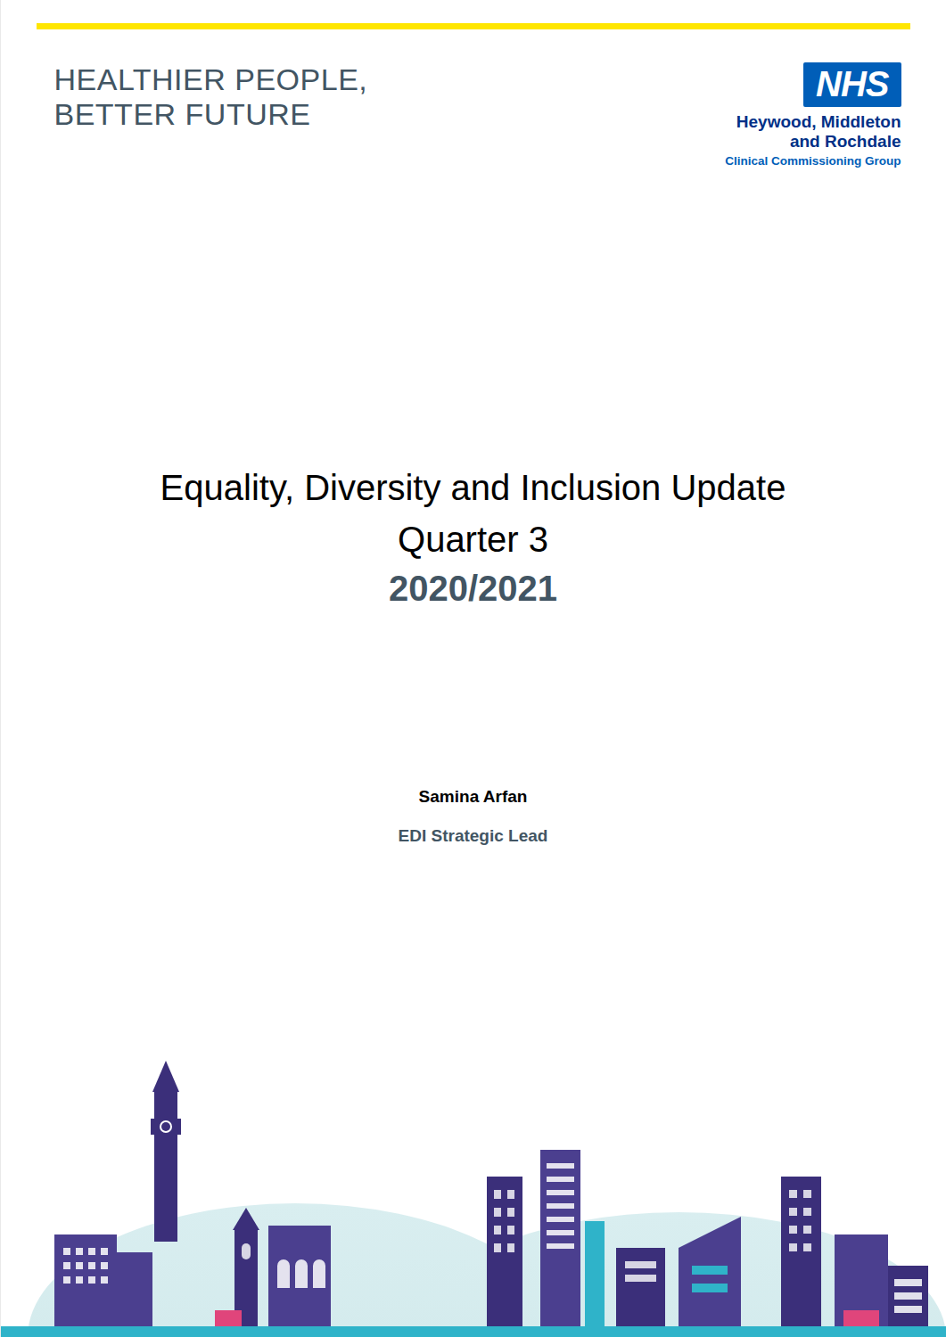Healthier People,
Better Future
NHS
Heywood, Middleton
and Rochdale
Clinical Commissioning Group
Equality, Diversity and Inclusion Update
Quarter 3
2020/2021
Samina Arfan
EDI Strategic Lead